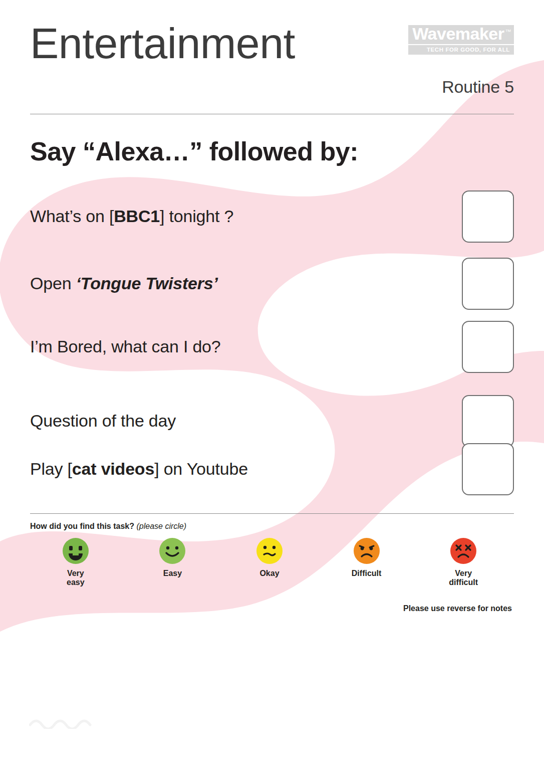Entertainment
Wavemaker™ TECH FOR GOOD, FOR ALL
Routine 5
Say “Alexa…” followed by:
Check
What’s on [BBC1] tonight ?
Open ‘Tongue Twisters’
I’m Bored, what can I do?
Question of the day
Play [cat videos] on Youtube
How did you find this task? (please circle)
Very
easy
Easy
Okay
Difficult
Very
difficult
Please use reverse for notes